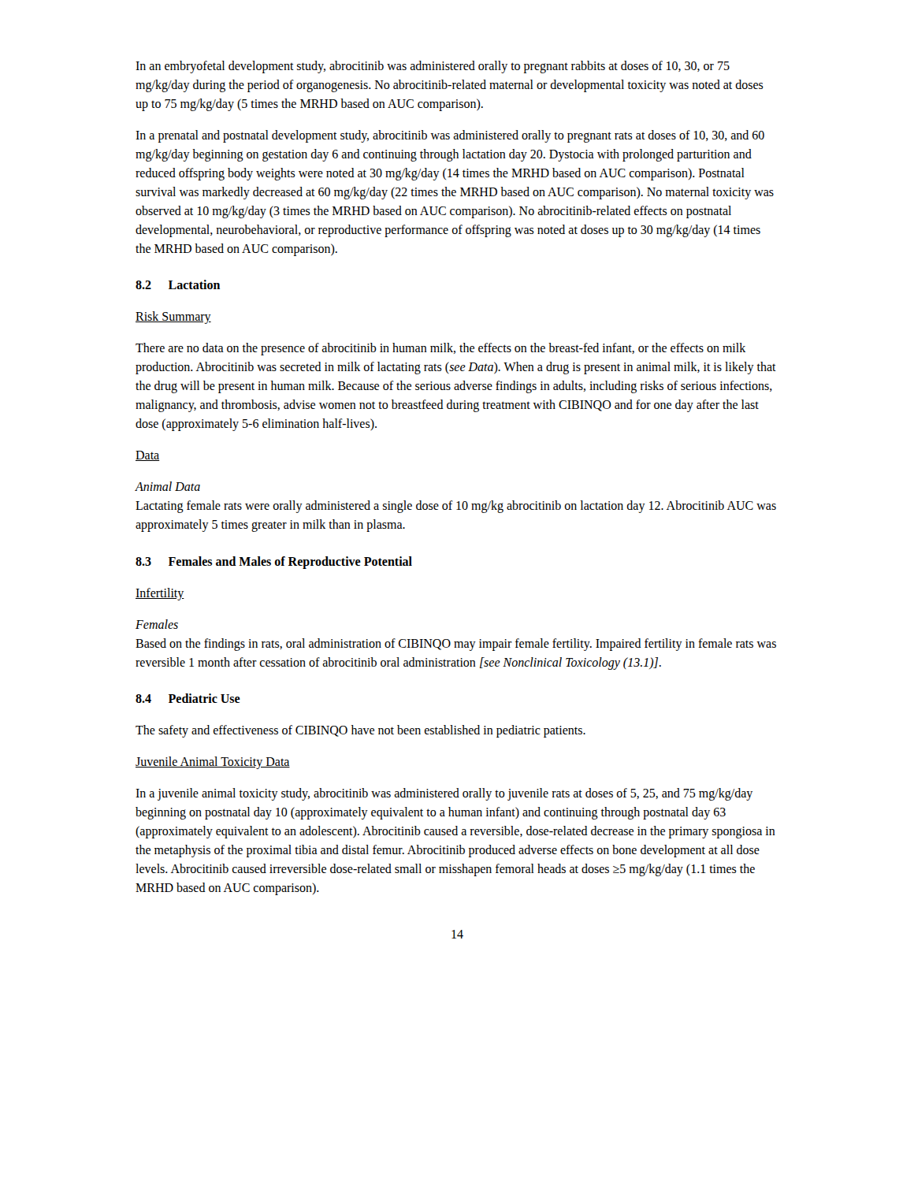In an embryofetal development study, abrocitinib was administered orally to pregnant rabbits at doses of 10, 30, or 75 mg/kg/day during the period of organogenesis. No abrocitinib-related maternal or developmental toxicity was noted at doses up to 75 mg/kg/day (5 times the MRHD based on AUC comparison).
In a prenatal and postnatal development study, abrocitinib was administered orally to pregnant rats at doses of 10, 30, and 60 mg/kg/day beginning on gestation day 6 and continuing through lactation day 20. Dystocia with prolonged parturition and reduced offspring body weights were noted at 30 mg/kg/day (14 times the MRHD based on AUC comparison). Postnatal survival was markedly decreased at 60 mg/kg/day (22 times the MRHD based on AUC comparison). No maternal toxicity was observed at 10 mg/kg/day (3 times the MRHD based on AUC comparison). No abrocitinib-related effects on postnatal developmental, neurobehavioral, or reproductive performance of offspring was noted at doses up to 30 mg/kg/day (14 times the MRHD based on AUC comparison).
8.2 Lactation
Risk Summary
There are no data on the presence of abrocitinib in human milk, the effects on the breast-fed infant, or the effects on milk production. Abrocitinib was secreted in milk of lactating rats (see Data). When a drug is present in animal milk, it is likely that the drug will be present in human milk. Because of the serious adverse findings in adults, including risks of serious infections, malignancy, and thrombosis, advise women not to breastfeed during treatment with CIBINQO and for one day after the last dose (approximately 5-6 elimination half-lives).
Data
Animal Data
Lactating female rats were orally administered a single dose of 10 mg/kg abrocitinib on lactation day 12. Abrocitinib AUC was approximately 5 times greater in milk than in plasma.
8.3 Females and Males of Reproductive Potential
Infertility
Females
Based on the findings in rats, oral administration of CIBINQO may impair female fertility. Impaired fertility in female rats was reversible 1 month after cessation of abrocitinib oral administration [see Nonclinical Toxicology (13.1)].
8.4 Pediatric Use
The safety and effectiveness of CIBINQO have not been established in pediatric patients.
Juvenile Animal Toxicity Data
In a juvenile animal toxicity study, abrocitinib was administered orally to juvenile rats at doses of 5, 25, and 75 mg/kg/day beginning on postnatal day 10 (approximately equivalent to a human infant) and continuing through postnatal day 63 (approximately equivalent to an adolescent). Abrocitinib caused a reversible, dose-related decrease in the primary spongiosa in the metaphysis of the proximal tibia and distal femur. Abrocitinib produced adverse effects on bone development at all dose levels. Abrocitinib caused irreversible dose-related small or misshapen femoral heads at doses ≥5 mg/kg/day (1.1 times the MRHD based on AUC comparison).
14